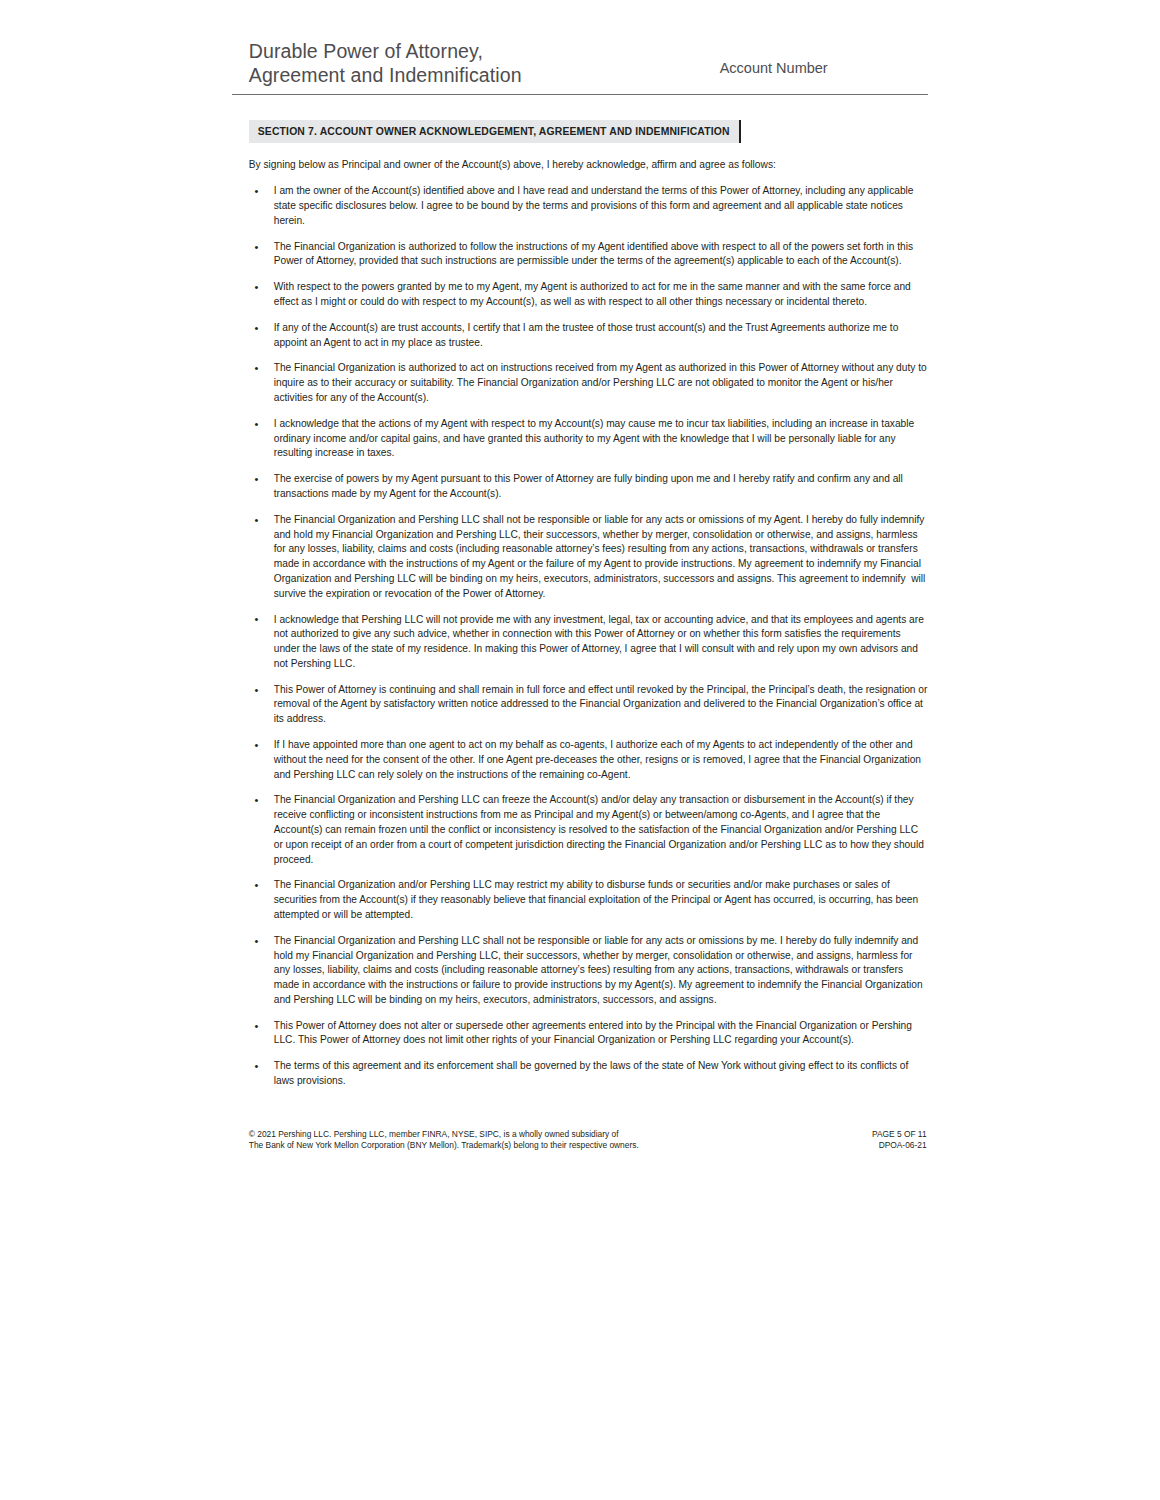Durable Power of Attorney,
Agreement and Indemnification
Account Number
Section 7. Account Owner Acknowledgement, Agreement and Indemnification
By signing below as Principal and owner of the Account(s) above, I hereby acknowledge, affirm and agree as follows:
I am the owner of the Account(s) identified above and I have read and understand the terms of this Power of Attorney, including any applicable state specific disclosures below. I agree to be bound by the terms and provisions of this form and agreement and all applicable state notices herein.
The Financial Organization is authorized to follow the instructions of my Agent identified above with respect to all of the powers set forth in this Power of Attorney, provided that such instructions are permissible under the terms of the agreement(s) applicable to each of the Account(s).
With respect to the powers granted by me to my Agent, my Agent is authorized to act for me in the same manner and with the same force and effect as I might or could do with respect to my Account(s), as well as with respect to all other things necessary or incidental thereto.
If any of the Account(s) are trust accounts, I certify that I am the trustee of those trust account(s) and the Trust Agreements authorize me to appoint an Agent to act in my place as trustee.
The Financial Organization is authorized to act on instructions received from my Agent as authorized in this Power of Attorney without any duty to inquire as to their accuracy or suitability. The Financial Organization and/or Pershing LLC are not obligated to monitor the Agent or his/her activities for any of the Account(s).
I acknowledge that the actions of my Agent with respect to my Account(s) may cause me to incur tax liabilities, including an increase in taxable ordinary income and/or capital gains, and have granted this authority to my Agent with the knowledge that I will be personally liable for any resulting increase in taxes.
The exercise of powers by my Agent pursuant to this Power of Attorney are fully binding upon me and I hereby ratify and confirm any and all transactions made by my Agent for the Account(s).
The Financial Organization and Pershing LLC shall not be responsible or liable for any acts or omissions of my Agent. I hereby do fully indemnify and hold my Financial Organization and Pershing LLC, their successors, whether by merger, consolidation or otherwise, and assigns, harmless for any losses, liability, claims and costs (including reasonable attorney’s fees) resulting from any actions, transactions, withdrawals or transfers made in accordance with the instructions of my Agent or the failure of my Agent to provide instructions. My agreement to indemnify my Financial Organization and Pershing LLC will be binding on my heirs, executors, administrators, successors and assigns. This agreement to indemnify will survive the expiration or revocation of the Power of Attorney.
I acknowledge that Pershing LLC will not provide me with any investment, legal, tax or accounting advice, and that its employees and agents are not authorized to give any such advice, whether in connection with this Power of Attorney or on whether this form satisfies the requirements under the laws of the state of my residence. In making this Power of Attorney, I agree that I will consult with and rely upon my own advisors and not Pershing LLC.
This Power of Attorney is continuing and shall remain in full force and effect until revoked by the Principal, the Principal’s death, the resignation or removal of the Agent by satisfactory written notice addressed to the Financial Organization and delivered to the Financial Organization’s office at its address.
If I have appointed more than one agent to act on my behalf as co-agents, I authorize each of my Agents to act independently of the other and without the need for the consent of the other. If one Agent pre-deceases the other, resigns or is removed, I agree that the Financial Organization and Pershing LLC can rely solely on the instructions of the remaining co-Agent.
The Financial Organization and Pershing LLC can freeze the Account(s) and/or delay any transaction or disbursement in the Account(s) if they receive conflicting or inconsistent instructions from me as Principal and my Agent(s) or between/among co-Agents, and I agree that the Account(s) can remain frozen until the conflict or inconsistency is resolved to the satisfaction of the Financial Organization and/or Pershing LLC or upon receipt of an order from a court of competent jurisdiction directing the Financial Organization and/or Pershing LLC as to how they should proceed.
The Financial Organization and/or Pershing LLC may restrict my ability to disburse funds or securities and/or make purchases or sales of securities from the Account(s) if they reasonably believe that financial exploitation of the Principal or Agent has occurred, is occurring, has been attempted or will be attempted.
The Financial Organization and Pershing LLC shall not be responsible or liable for any acts or omissions by me. I hereby do fully indemnify and hold my Financial Organization and Pershing LLC, their successors, whether by merger, consolidation or otherwise, and assigns, harmless for any losses, liability, claims and costs (including reasonable attorney’s fees) resulting from any actions, transactions, withdrawals or transfers made in accordance with the instructions or failure to provide instructions by my Agent(s). My agreement to indemnify the Financial Organization and Pershing LLC will be binding on my heirs, executors, administrators, successors, and assigns.
This Power of Attorney does not alter or supersede other agreements entered into by the Principal with the Financial Organization or Pershing LLC. This Power of Attorney does not limit other rights of your Financial Organization or Pershing LLC regarding your Account(s).
The terms of this agreement and its enforcement shall be governed by the laws of the state of New York without giving effect to its conflicts of laws provisions.
© 2021 Pershing LLC. Pershing LLC, member FINRA, NYSE, SIPC, is a wholly owned subsidiary of
The Bank of New York Mellon Corporation (BNY Mellon). Trademark(s) belong to their respective owners.
PAGE 5 OF 11
DPOA-06-21